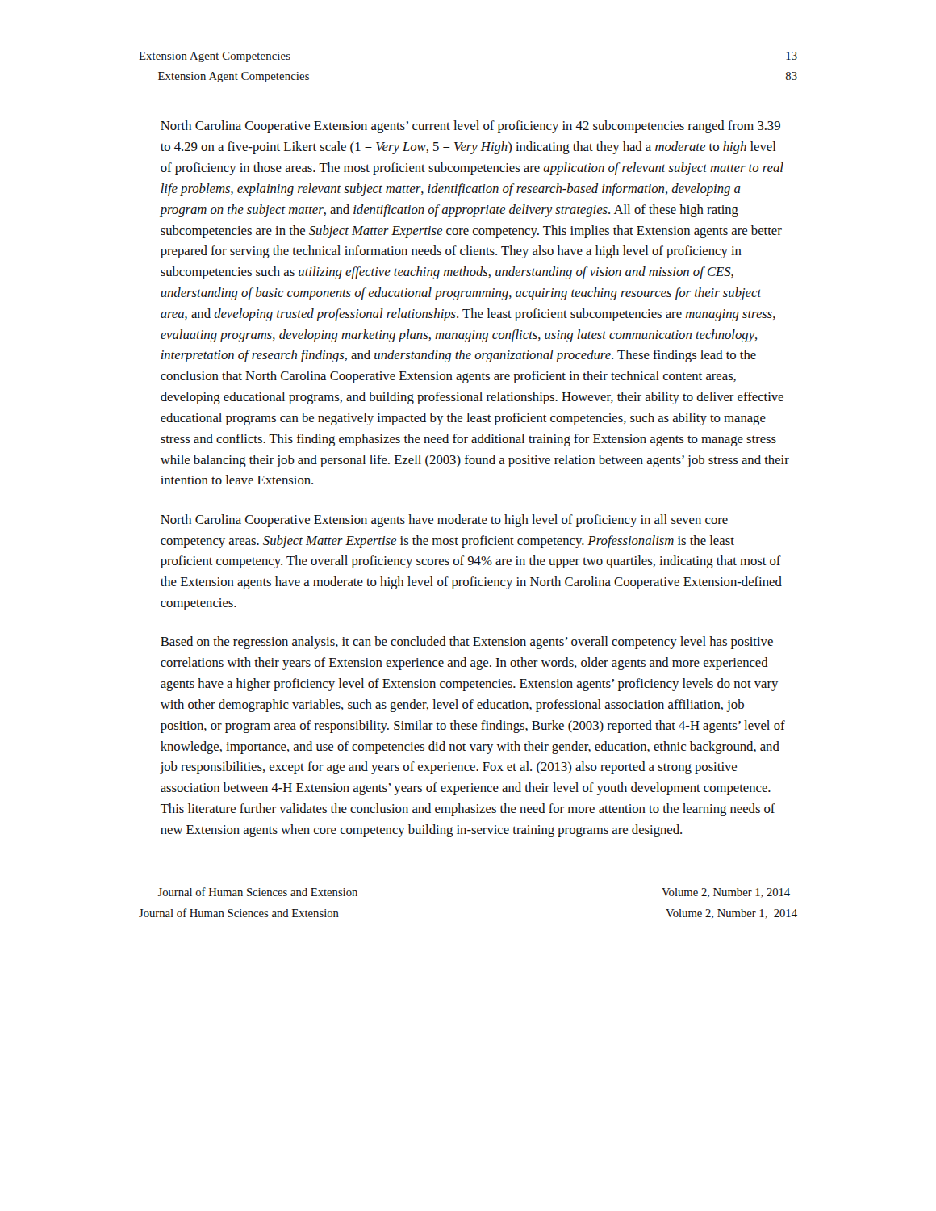Extension Agent Competencies 13
Extension Agent Competencies 83
North Carolina Cooperative Extension agents’ current level of proficiency in 42 subcompetencies ranged from 3.39 to 4.29 on a five-point Likert scale (1 = Very Low, 5 = Very High) indicating that they had a moderate to high level of proficiency in those areas. The most proficient subcompetencies are application of relevant subject matter to real life problems, explaining relevant subject matter, identification of research-based information, developing a program on the subject matter, and identification of appropriate delivery strategies. All of these high rating subcompetencies are in the Subject Matter Expertise core competency. This implies that Extension agents are better prepared for serving the technical information needs of clients. They also have a high level of proficiency in subcompetencies such as utilizing effective teaching methods, understanding of vision and mission of CES, understanding of basic components of educational programming, acquiring teaching resources for their subject area, and developing trusted professional relationships. The least proficient subcompetencies are managing stress, evaluating programs, developing marketing plans, managing conflicts, using latest communication technology, interpretation of research findings, and understanding the organizational procedure. These findings lead to the conclusion that North Carolina Cooperative Extension agents are proficient in their technical content areas, developing educational programs, and building professional relationships. However, their ability to deliver effective educational programs can be negatively impacted by the least proficient competencies, such as ability to manage stress and conflicts. This finding emphasizes the need for additional training for Extension agents to manage stress while balancing their job and personal life. Ezell (2003) found a positive relation between agents’ job stress and their intention to leave Extension.
North Carolina Cooperative Extension agents have moderate to high level of proficiency in all seven core competency areas. Subject Matter Expertise is the most proficient competency. Professionalism is the least proficient competency. The overall proficiency scores of 94% are in the upper two quartiles, indicating that most of the Extension agents have a moderate to high level of proficiency in North Carolina Cooperative Extension-defined competencies.
Based on the regression analysis, it can be concluded that Extension agents’ overall competency level has positive correlations with their years of Extension experience and age. In other words, older agents and more experienced agents have a higher proficiency level of Extension competencies. Extension agents’ proficiency levels do not vary with other demographic variables, such as gender, level of education, professional association affiliation, job position, or program area of responsibility. Similar to these findings, Burke (2003) reported that 4-H agents’ level of knowledge, importance, and use of competencies did not vary with their gender, education, ethnic background, and job responsibilities, except for age and years of experience. Fox et al. (2013) also reported a strong positive association between 4-H Extension agents’ years of experience and their level of youth development competence. This literature further validates the conclusion and emphasizes the need for more attention to the learning needs of new Extension agents when core competency building in-service training programs are designed.
Journal of Human Sciences and Extension Volume 2, Number 1, 2014
Journal of Human Sciences and Extension Volume 2, Number 1, 2014